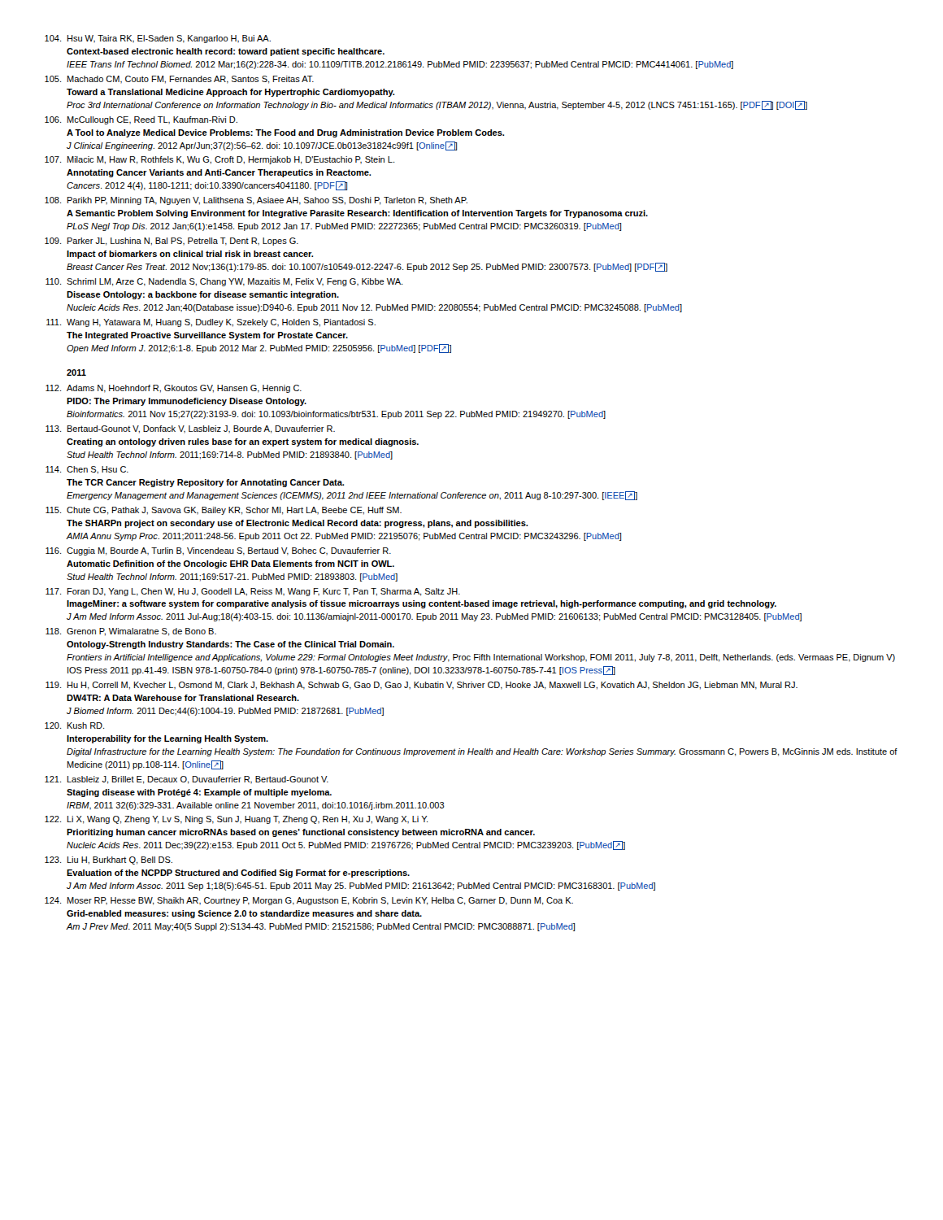104. Hsu W, Taira RK, El-Saden S, Kangarloo H, Bui AA.
Context-based electronic health record: toward patient specific healthcare.
IEEE Trans Inf Technol Biomed. 2012 Mar;16(2):228-34. doi: 10.1109/TITB.2012.2186149. PubMed PMID: 22395637; PubMed Central PMCID: PMC4414061. [PubMed]
105. Machado CM, Couto FM, Fernandes AR, Santos S, Freitas AT.
Toward a Translational Medicine Approach for Hypertrophic Cardiomyopathy.
Proc 3rd International Conference on Information Technology in Bio- and Medical Informatics (ITBAM 2012), Vienna, Austria, September 4-5, 2012 (LNCS 7451:151-165). [PDF] [DOI]
106. McCullough CE, Reed TL, Kaufman-Rivi D.
A Tool to Analyze Medical Device Problems: The Food and Drug Administration Device Problem Codes.
J Clinical Engineering. 2012 Apr/Jun;37(2):56–62. doi: 10.1097/JCE.0b013e31824c99f1 [Online]
107. Milacic M, Haw R, Rothfels K, Wu G, Croft D, Hermjakob H, D'Eustachio P, Stein L.
Annotating Cancer Variants and Anti-Cancer Therapeutics in Reactome.
Cancers. 2012 4(4), 1180-1211; doi:10.3390/cancers4041180. [PDF]
108. Parikh PP, Minning TA, Nguyen V, Lalithsena S, Asiaee AH, Sahoo SS, Doshi P, Tarleton R, Sheth AP.
A Semantic Problem Solving Environment for Integrative Parasite Research: Identification of Intervention Targets for Trypanosoma cruzi.
PLoS Negl Trop Dis. 2012 Jan;6(1):e1458. Epub 2012 Jan 17. PubMed PMID: 22272365; PubMed Central PMCID: PMC3260319. [PubMed]
109. Parker JL, Lushina N, Bal PS, Petrella T, Dent R, Lopes G.
Impact of biomarkers on clinical trial risk in breast cancer.
Breast Cancer Res Treat. 2012 Nov;136(1):179-85. doi: 10.1007/s10549-012-2247-6. Epub 2012 Sep 25. PubMed PMID: 23007573. [PubMed] [PDF]
110. Schriml LM, Arze C, Nadendla S, Chang YW, Mazaitis M, Felix V, Feng G, Kibbe WA.
Disease Ontology: a backbone for disease semantic integration.
Nucleic Acids Res. 2012 Jan;40(Database issue):D940-6. Epub 2011 Nov 12. PubMed PMID: 22080554; PubMed Central PMCID: PMC3245088. [PubMed]
111. Wang H, Yatawara M, Huang S, Dudley K, Szekely C, Holden S, Piantadosi S.
The Integrated Proactive Surveillance System for Prostate Cancer.
Open Med Inform J. 2012;6:1-8. Epub 2012 Mar 2. PubMed PMID: 22505956. [PubMed] [PDF]
2011
112. Adams N, Hoehndorf R, Gkoutos GV, Hansen G, Hennig C.
PIDO: The Primary Immunodeficiency Disease Ontology.
Bioinformatics. 2011 Nov 15;27(22):3193-9. doi: 10.1093/bioinformatics/btr531. Epub 2011 Sep 22. PubMed PMID: 21949270. [PubMed]
113. Bertaud-Gounot V, Donfack V, Lasbleiz J, Bourde A, Duvauferrier R.
Creating an ontology driven rules base for an expert system for medical diagnosis.
Stud Health Technol Inform. 2011;169:714-8. PubMed PMID: 21893840. [PubMed]
114. Chen S, Hsu C.
The TCR Cancer Registry Repository for Annotating Cancer Data.
Emergency Management and Management Sciences (ICEMMS), 2011 2nd IEEE International Conference on, 2011 Aug 8-10:297-300. [IEEE]
115. Chute CG, Pathak J, Savova GK, Bailey KR, Schor MI, Hart LA, Beebe CE, Huff SM.
The SHARPn project on secondary use of Electronic Medical Record data: progress, plans, and possibilities.
AMIA Annu Symp Proc. 2011;2011:248-56. Epub 2011 Oct 22. PubMed PMID: 22195076; PubMed Central PMCID: PMC3243296. [PubMed]
116. Cuggia M, Bourde A, Turlin B, Vincendeau S, Bertaud V, Bohec C, Duvauferrier R.
Automatic Definition of the Oncologic EHR Data Elements from NCIT in OWL.
Stud Health Technol Inform. 2011;169:517-21. PubMed PMID: 21893803. [PubMed]
117. Foran DJ, Yang L, Chen W, Hu J, Goodell LA, Reiss M, Wang F, Kurc T, Pan T, Sharma A, Saltz JH.
ImageMiner: a software system for comparative analysis of tissue microarrays using content-based image retrieval, high-performance computing, and grid technology.
J Am Med Inform Assoc. 2011 Jul-Aug;18(4):403-15. doi: 10.1136/amiajnl-2011-000170. Epub 2011 May 23. PubMed PMID: 21606133; PubMed Central PMCID: PMC3128405. [PubMed]
118. Grenon P, Wimalaratne S, de Bono B.
Ontology-Strength Industry Standards: The Case of the Clinical Trial Domain.
Frontiers in Artificial Intelligence and Applications, Volume 229: Formal Ontologies Meet Industry, Proc Fifth International Workshop, FOMI 2011, July 7-8, 2011, Delft, Netherlands. (eds. Vermaas PE, Dignum V) IOS Press 2011 pp.41-49. ISBN 978-1-60750-784-0 (print) 978-1-60750-785-7 (online), DOI 10.3233/978-1-60750-785-7-41 [IOS Press]
119. Hu H, Correll M, Kvecher L, Osmond M, Clark J, Bekhash A, Schwab G, Gao D, Gao J, Kubatin V, Shriver CD, Hooke JA, Maxwell LG, Kovatich AJ, Sheldon JG, Liebman MN, Mural RJ.
DW4TR: A Data Warehouse for Translational Research.
J Biomed Inform. 2011 Dec;44(6):1004-19. PubMed PMID: 21872681. [PubMed]
120. Kush RD.
Interoperability for the Learning Health System.
Digital Infrastructure for the Learning Health System: The Foundation for Continuous Improvement in Health and Health Care: Workshop Series Summary. Grossmann C, Powers B, McGinnis JM eds. Institute of Medicine (2011) pp.108-114. [Online]
121. Lasbleiz J, Brillet E, Decaux O, Duvauferrier R, Bertaud-Gounot V.
Staging disease with Protégé 4: Example of multiple myeloma.
IRBM, 2011 32(6):329-331. Available online 21 November 2011, doi:10.1016/j.irbm.2011.10.003
122. Li X, Wang Q, Zheng Y, Lv S, Ning S, Sun J, Huang T, Zheng Q, Ren H, Xu J, Wang X, Li Y.
Prioritizing human cancer microRNAs based on genes' functional consistency between microRNA and cancer.
Nucleic Acids Res. 2011 Dec;39(22):e153. Epub 2011 Oct 5. PubMed PMID: 21976726; PubMed Central PMCID: PMC3239203. [PubMed]
123. Liu H, Burkhart Q, Bell DS.
Evaluation of the NCPDP Structured and Codified Sig Format for e-prescriptions.
J Am Med Inform Assoc. 2011 Sep 1;18(5):645-51. Epub 2011 May 25. PubMed PMID: 21613642; PubMed Central PMCID: PMC3168301. [PubMed]
124. Moser RP, Hesse BW, Shaikh AR, Courtney P, Morgan G, Augustson E, Kobrin S, Levin KY, Helba C, Garner D, Dunn M, Coa K.
Grid-enabled measures: using Science 2.0 to standardize measures and share data.
Am J Prev Med. 2011 May;40(5 Suppl 2):S134-43. PubMed PMID: 21521586; PubMed Central PMCID: PMC3088871. [PubMed]